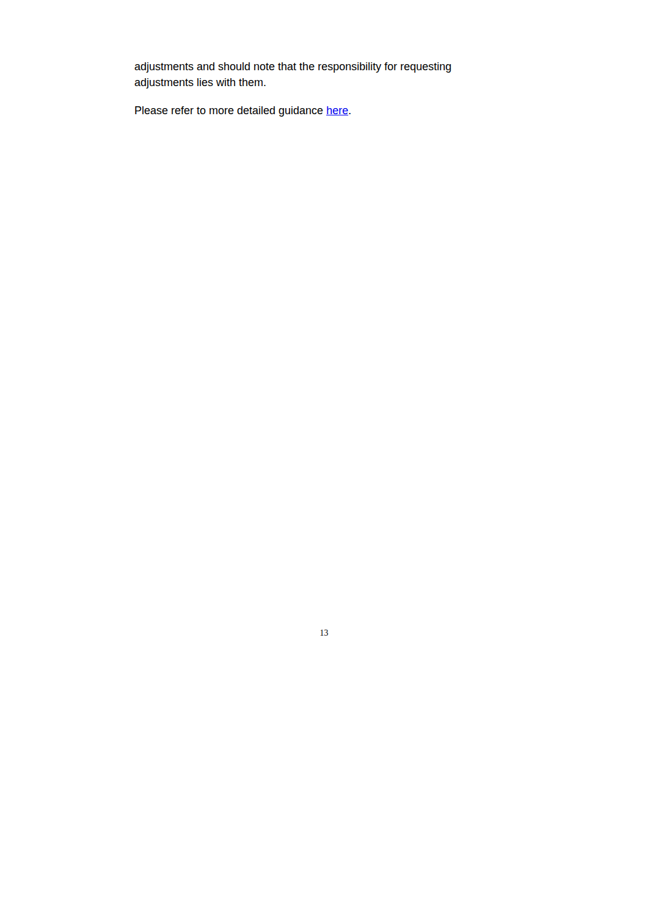adjustments and should note that the responsibility for requesting adjustments lies with them.
Please refer to more detailed guidance here.
13